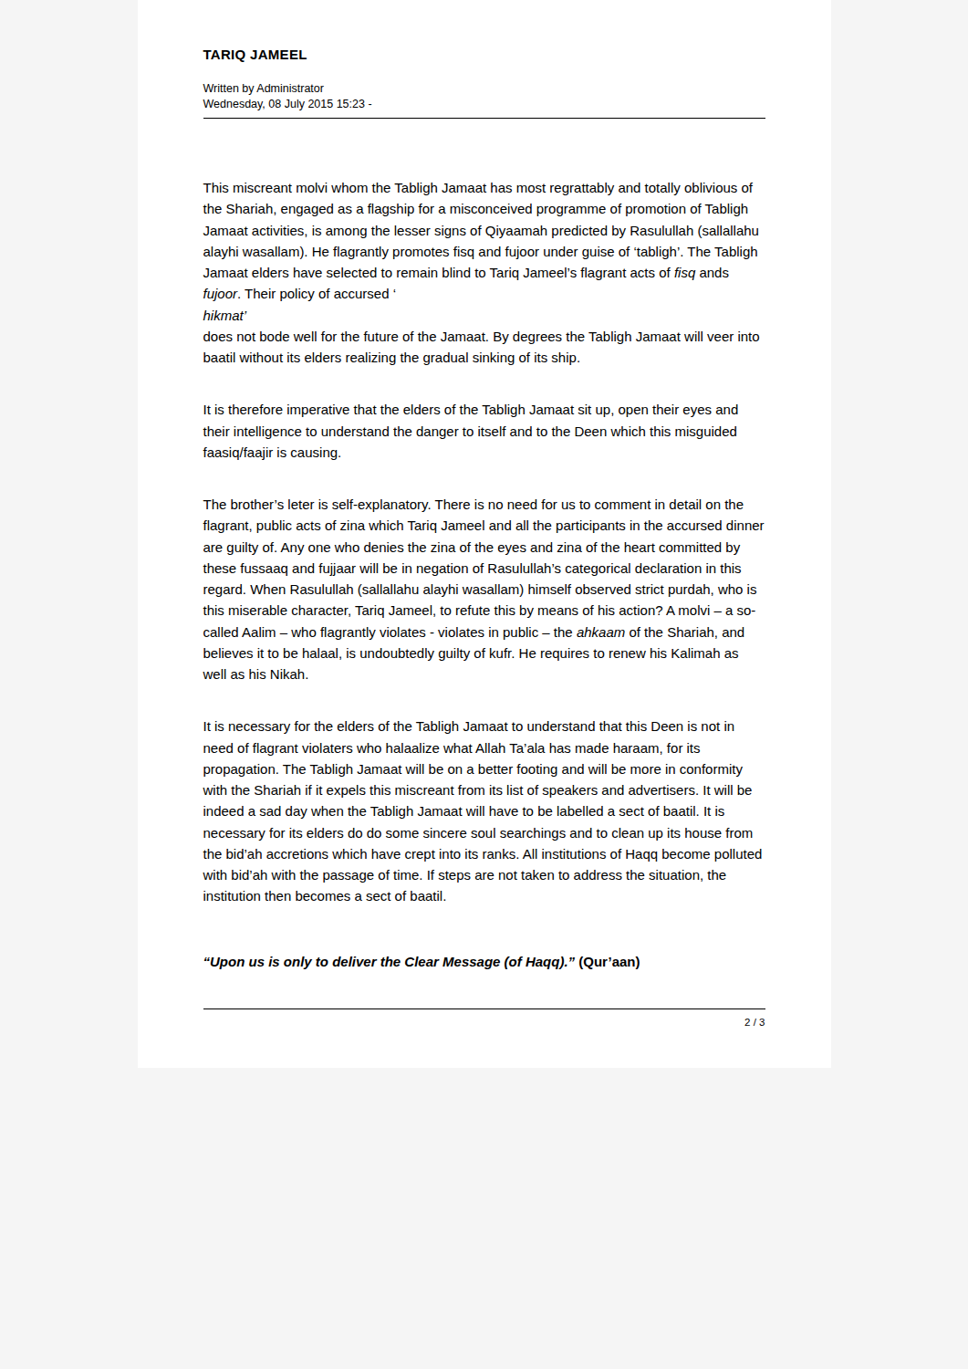TARIQ JAMEEL
Written by Administrator
Wednesday, 08 July 2015 15:23 -
This miscreant molvi whom the Tabligh Jamaat has most regrattably and totally oblivious of the Shariah, engaged as a flagship for a misconceived programme of promotion of Tabligh Jamaat activities, is among the lesser signs of Qiyaamah predicted by Rasulullah (sallallahu alayhi wasallam). He flagrantly promotes fisq and fujoor under guise of ‘tabligh’. The Tabligh Jamaat elders have selected to remain blind to Tariq Jameel’s flagrant acts of fisq ands fujoor. Their policy of accursed ‘
hikmat’
does not bode well for the future of the Jamaat. By degrees the Tabligh Jamaat will veer into baatil without its elders realizing the gradual sinking of its ship.
It is therefore imperative that the elders of the Tabligh Jamaat sit up, open their eyes and their intelligence to understand the danger to itself and to the Deen which this misguided faasiq/faajir is causing.
The brother’s leter is self-explanatory. There is no need for us to comment in detail on the flagrant, public acts of zina which Tariq Jameel and all the participants in the accursed dinner are guilty of. Any one who denies the zina of the eyes and zina of the heart committed by these fussaaq and fujjaar will be in negation of Rasulullah’s categorical declaration in this regard. When Rasulullah (sallallahu alayhi wasallam) himself observed strict purdah, who is this miserable character, Tariq Jameel, to refute this by means of his action? A molvi – a so-called Aalim – who flagrantly violates - violates in public – the ahkaam of the Shariah, and believes it to be halaal, is undoubtedly guilty of kufr. He requires to renew his Kalimah as well as his Nikah.
It is necessary for the elders of the Tabligh Jamaat to understand that this Deen is not in need of flagrant violaters who halaalize what Allah Ta’ala has made haraam, for its propagation. The Tabligh Jamaat will be on a better footing and will be more in conformity with the Shariah if it expels this miscreant from its list of speakers and advertisers. It will be indeed a sad day when the Tabligh Jamaat will have to be labelled a sect of baatil. It is necessary for its elders do do some sincere soul searchings and to clean up its house from the bid’ah accretions which have crept into its ranks. All institutions of Haqq become polluted with bid’ah with the passage of time. If steps are not taken to address the situation, the institution then becomes a sect of baatil.
“Upon us is only to deliver the Clear Message (of Haqq).”​ (Qur’aan)
2 / 3